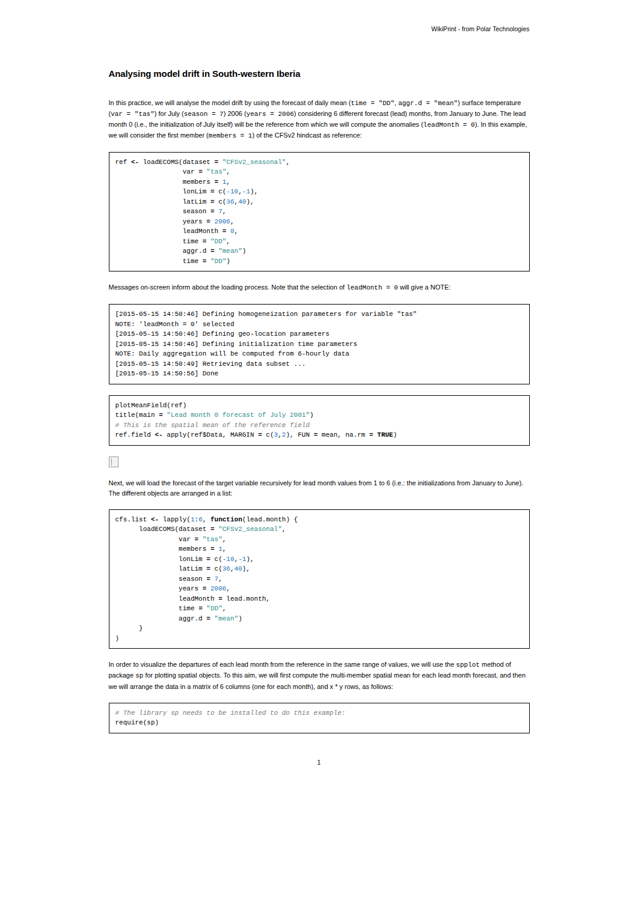WikiPrint - from Polar Technologies
Analysing model drift in South-western Iberia
In this practice, we will analyse the model drift by using the forecast of daily mean (time = "DD", aggr.d = "mean") surface temperature (var = "tas") for July (season = 7) 2006 (years = 2006) considering 6 different forecast (lead) months, from January to June. The lead month 0 (i.e., the initialization of July itself) will be the reference from which we will compute the anomalies (leadMonth = 0). In this example, we will consider the first member (members = 1) of the CFSv2 hindcast as reference:
ref <- loadECOMS(dataset = "CFSv2_seasonal",
                 var = "tas",
                 members = 1,
                 lonLim = c(-10,-1),
                 latLim = c(36,40),
                 season = 7,
                 years = 2006,
                 leadMonth = 0,
                 time = "DD",
                 aggr.d = "mean")
                 time = "DD")
Messages on-screen inform about the loading process. Note that the selection of leadMonth = 0 will give a NOTE:
[2015-05-15 14:50:46] Defining homogeneization parameters for variable "tas"
NOTE: 'leadMonth = 0' selected
[2015-05-15 14:50:46] Defining geo-location parameters
[2015-05-15 14:50:46] Defining initialization time parameters
NOTE: Daily aggregation will be computed from 6-hourly data
[2015-05-15 14:50:49] Retrieving data subset ...
[2015-05-15 14:50:56] Done
plotMeanField(ref)
title(main = "Lead month 0 forecast of July 2001")
# This is the spatial mean of the reference field
ref.field <- apply(ref$Data, MARGIN = c(3,2), FUN = mean, na.rm = TRUE)
Next, we will load the forecast of the target variable recursively for lead month values from 1 to 6 (i.e.: the initializations from January to June). The different objects are arranged in a list:
cfs.list <- lapply(1:6, function(lead.month) {
      loadECOMS(dataset = "CFSv2_seasonal",
                var = "tas",
                members = 1,
                lonLim = c(-10,-1),
                latLim = c(36,40),
                season = 7,
                years = 2006,
                leadMonth = lead.month,
                time = "DD",
                aggr.d = "mean")
      }
)
In order to visualize the departures of each lead month from the reference in the same range of values, we will use the spplot method of package sp for plotting spatial objects. To this aim, we will first compute the multi-member spatial mean for each lead month forecast, and then we will arrange the data in a matrix of 6 columns (one for each month), and x * y rows, as follows:
# The library sp needs to be installed to do this example:
require(sp)
1